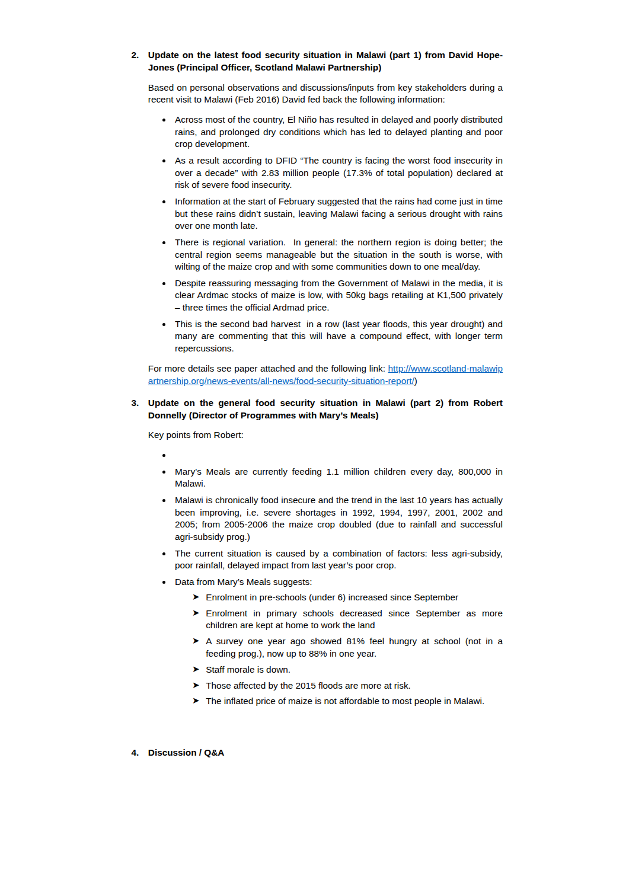Update on the latest food security situation in Malawi (part 1) from David Hope-Jones (Principal Officer, Scotland Malawi Partnership)
Based on personal observations and discussions/inputs from key stakeholders during a recent visit to Malawi (Feb 2016) David fed back the following information:
Across most of the country, El Niño has resulted in delayed and poorly distributed rains, and prolonged dry conditions which has led to delayed planting and poor crop development.
As a result according to DFID “The country is facing the worst food insecurity in over a decade” with 2.83 million people (17.3% of total population) declared at risk of severe food insecurity.
Information at the start of February suggested that the rains had come just in time but these rains didn’t sustain, leaving Malawi facing a serious drought with rains over one month late.
There is regional variation. In general: the northern region is doing better; the central region seems manageable but the situation in the south is worse, with wilting of the maize crop and with some communities down to one meal/day.
Despite reassuring messaging from the Government of Malawi in the media, it is clear Ardmac stocks of maize is low, with 50kg bags retailing at K1,500 privately – three times the official Ardmad price.
This is the second bad harvest in a row (last year floods, this year drought) and many are commenting that this will have a compound effect, with longer term repercussions.
For more details see paper attached and the following link: http://www.scotland-malawipartnership.org/news-events/all-news/food-security-situation-report/)
Update on the general food security situation in Malawi (part 2) from Robert Donnelly (Director of Programmes with Mary’s Meals)
Key points from Robert:
Mary’s Meals are currently feeding 1.1 million children every day, 800,000 in Malawi.
Malawi is chronically food insecure and the trend in the last 10 years has actually been improving, i.e. severe shortages in 1992, 1994, 1997, 2001, 2002 and 2005; from 2005-2006 the maize crop doubled (due to rainfall and successful agri-subsidy prog.)
The current situation is caused by a combination of factors: less agri-subsidy, poor rainfall, delayed impact from last year’s poor crop.
Data from Mary’s Meals suggests:
Enrolment in pre-schools (under 6) increased since September
Enrolment in primary schools decreased since September as more children are kept at home to work the land
A survey one year ago showed 81% feel hungry at school (not in a feeding prog.), now up to 88% in one year.
Staff morale is down.
Those affected by the 2015 floods are more at risk.
The inflated price of maize is not affordable to most people in Malawi.
Discussion / Q&A